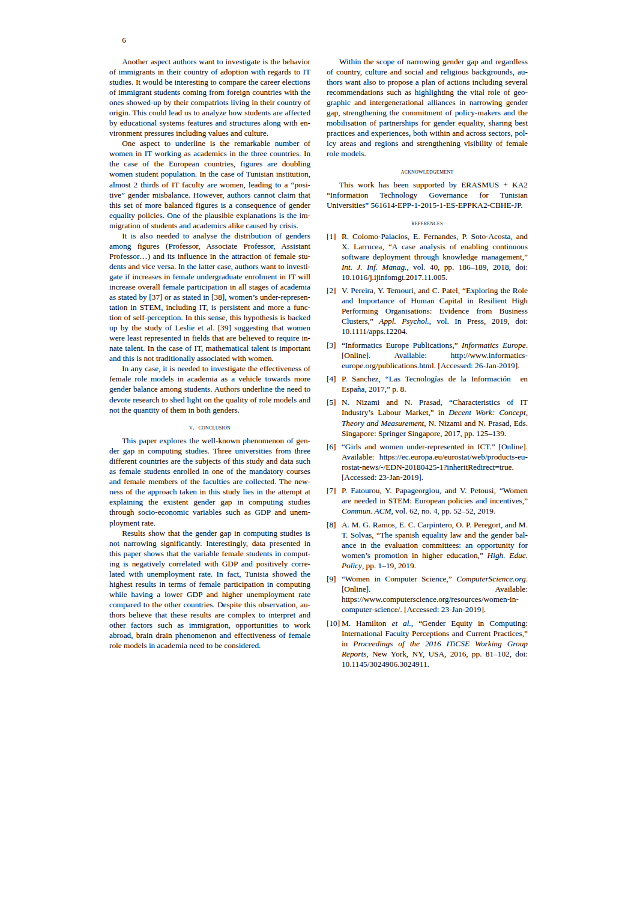6
Another aspect authors want to investigate is the behavior of immigrants in their country of adoption with regards to IT studies. It would be interesting to compare the career elections of immigrant students coming from foreign countries with the ones showed-up by their compatriots living in their country of origin. This could lead us to analyze how students are affected by educational systems features and structures along with environment pressures including values and culture.
One aspect to underline is the remarkable number of women in IT working as academics in the three countries. In the case of the European countries, figures are doubling women student population. In the case of Tunisian institution, almost 2 thirds of IT faculty are women, leading to a “positive” gender misbalance. However, authors cannot claim that this set of more balanced figures is a consequence of gender equality policies. One of the plausible explanations is the immigration of students and academics alike caused by crisis.
It is also needed to analyse the distribution of genders among figures (Professor, Associate Professor, Assistant Professor…) and its influence in the attraction of female students and vice versa. In the latter case, authors want to investigate if increases in female undergraduate enrolment in IT will increase overall female participation in all stages of academia as stated by [37] or as stated in [38], women’s under-representation in STEM, including IT, is persistent and more a function of self-perception. In this sense, this hypothesis is backed up by the study of Leslie et al. [39] suggesting that women were least represented in fields that are believed to require innate talent. In the case of IT, mathematical talent is important and this is not traditionally associated with women.
In any case, it is needed to investigate the effectiveness of female role models in academia as a vehicle towards more gender balance among students. Authors underline the need to devote research to shed light on the quality of role models and not the quantity of them in both genders.
V. Conclusion
This paper explores the well-known phenomenon of gender gap in computing studies. Three universities from three different countries are the subjects of this study and data such as female students enrolled in one of the mandatory courses and female members of the faculties are collected. The newness of the approach taken in this study lies in the attempt at explaining the existent gender gap in computing studies through socio-economic variables such as GDP and unemployment rate.
Results show that the gender gap in computing studies is not narrowing significantly. Interestingly, data presented in this paper shows that the variable female students in computing is negatively correlated with GDP and positively correlated with unemployment rate. In fact, Tunisia showed the highest results in terms of female participation in computing while having a lower GDP and higher unemployment rate compared to the other countries. Despite this observation, authors believe that these results are complex to interpret and other factors such as immigration, opportunities to work abroad, brain drain phenomenon and effectiveness of female role models in academia need to be considered.
Within the scope of narrowing gender gap and regardless of country, culture and social and religious backgrounds, authors want also to propose a plan of actions including several recommendations such as highlighting the vital role of geographic and intergenerational alliances in narrowing gender gap, strengthening the commitment of policy-makers and the mobilisation of partnerships for gender equality, sharing best practices and experiences, both within and across sectors, policy areas and regions and strengthening visibility of female role models.
Acknowledgement
This work has been supported by ERASMUS + KA2 “Information Technology Governance for Tunisian Universities” 561614-EPP-1-2015-1-ES-EPPKA2-CBHE-JP.
References
[1] R. Colomo-Palacios, E. Fernandes, P. Soto-Acosta, and X. Larrucea, “A case analysis of enabling continuous software deployment through knowledge management,” Int. J. Inf. Manag., vol. 40, pp. 186–189, 2018, doi: 10.1016/j.ijinfomgt.2017.11.005.
[2] V. Pereira, Y. Temouri, and C. Patel, “Exploring the Role and Importance of Human Capital in Resilient High Performing Organisations: Evidence from Business Clusters,” Appl. Psychol., vol. In Press, 2019, doi: 10.1111/apps.12204.
[3]“Informatics Europe Publications,” Informatics Europe. [Online]. Available: http://www.informatics-europe.org/publications.html. [Accessed: 26-Jan-2019].
[4] P. Sanchez, “Las Tecnologías de la Información en España, 2017,” p. 8.
[5] N. Nizami and N. Prasad, “Characteristics of IT Industry’s Labour Market,” in Decent Work: Concept, Theory and Measurement, N. Nizami and N. Prasad, Eds. Singapore: Springer Singapore, 2017, pp. 125–139.
[6]“Girls and women under-represented in ICT.” [Online]. Available: https://ec.europa.eu/eurostat/web/products-eurostat-news/-/EDN-20180425-1?inheritRedirect=true. [Accessed: 23-Jan-2019].
[7] P. Fatourou, Y. Papageorgiou, and V. Petousi, “Women are needed in STEM: European policies and incentives,” Commun. ACM, vol. 62, no. 4, pp. 52–52, 2019.
[8] A. M. G. Ramos, E. C. Carpintero, O. P. Peregort, and M. T. Solvas, “The spanish equality law and the gender balance in the evaluation committees: an opportunity for women’s promotion in higher education,” High. Educ. Policy, pp. 1–19, 2019.
[9]“Women in Computer Science,” ComputerScience.org. [Online]. Available: https://www.computerscience.org/resources/women-in-computer-science/. [Accessed: 23-Jan-2019].
[10] M. Hamilton et al., “Gender Equity in Computing: International Faculty Perceptions and Current Practices,” in Proceedings of the 2016 ITiCSE Working Group Reports, New York, NY, USA, 2016, pp. 81–102, doi: 10.1145/3024906.3024911.